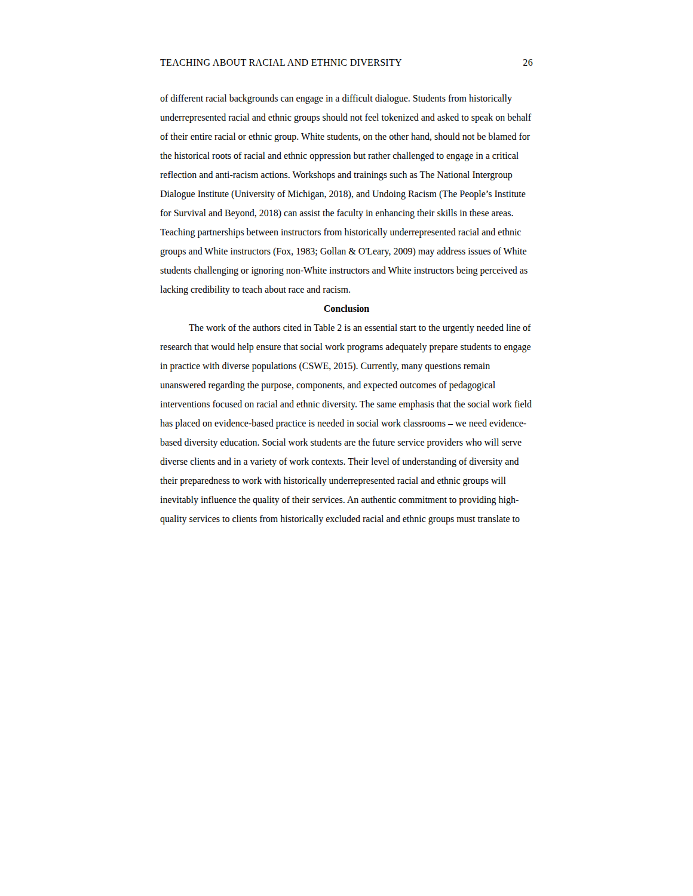Teaching about racial and ethnic diversity 26
of different racial backgrounds can engage in a difficult dialogue. Students from historically underrepresented racial and ethnic groups should not feel tokenized and asked to speak on behalf of their entire racial or ethnic group. White students, on the other hand, should not be blamed for the historical roots of racial and ethnic oppression but rather challenged to engage in a critical reflection and anti-racism actions. Workshops and trainings such as The National Intergroup Dialogue Institute (University of Michigan, 2018), and Undoing Racism (The People’s Institute for Survival and Beyond, 2018) can assist the faculty in enhancing their skills in these areas. Teaching partnerships between instructors from historically underrepresented racial and ethnic groups and White instructors (Fox, 1983; Gollan & O'Leary, 2009) may address issues of White students challenging or ignoring non-White instructors and White instructors being perceived as lacking credibility to teach about race and racism.
Conclusion
The work of the authors cited in Table 2 is an essential start to the urgently needed line of research that would help ensure that social work programs adequately prepare students to engage in practice with diverse populations (CSWE, 2015). Currently, many questions remain unanswered regarding the purpose, components, and expected outcomes of pedagogical interventions focused on racial and ethnic diversity. The same emphasis that the social work field has placed on evidence-based practice is needed in social work classrooms – we need evidence-based diversity education. Social work students are the future service providers who will serve diverse clients and in a variety of work contexts. Their level of understanding of diversity and their preparedness to work with historically underrepresented racial and ethnic groups will inevitably influence the quality of their services. An authentic commitment to providing high-quality services to clients from historically excluded racial and ethnic groups must translate to